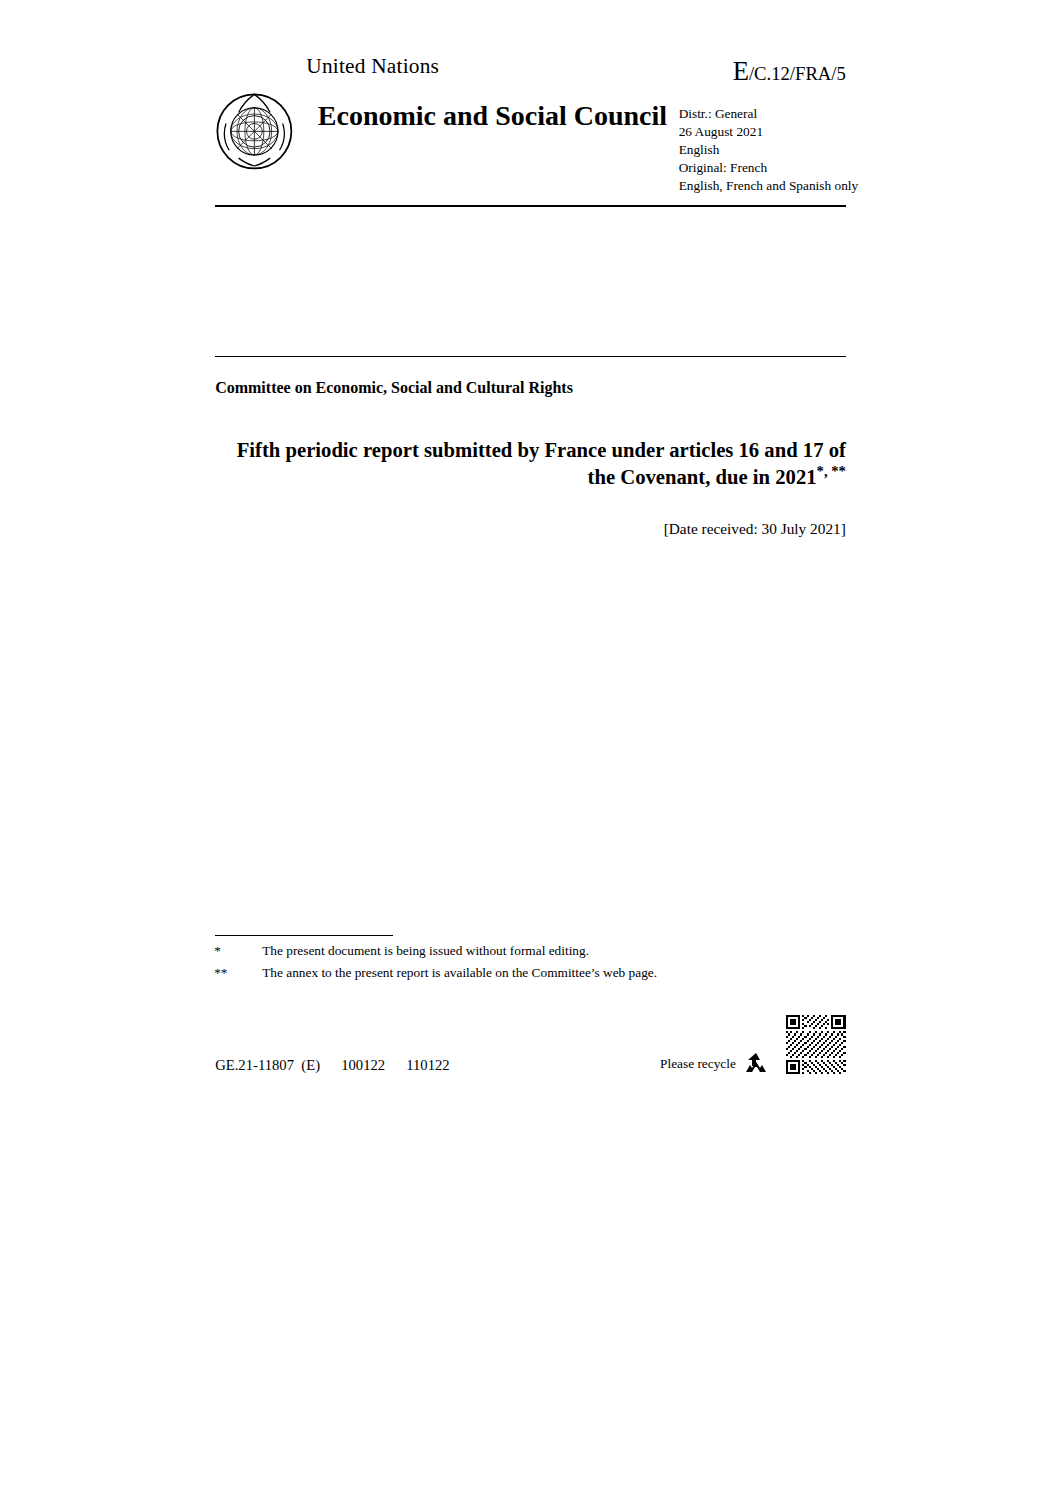United Nations
E/C.12/FRA/5
Economic and Social Council
Distr.: General
26 August 2021
English
Original: French
English, French and Spanish only
Committee on Economic, Social and Cultural Rights
Fifth periodic report submitted by France under articles 16 and 17 of the Covenant, due in 2021*, **
[Date received: 30 July 2021]
*The present document is being issued without formal editing.
**The annex to the present report is available on the Committee’s web page.
GE.21-11807 (E) 100122 110122
Please recycle